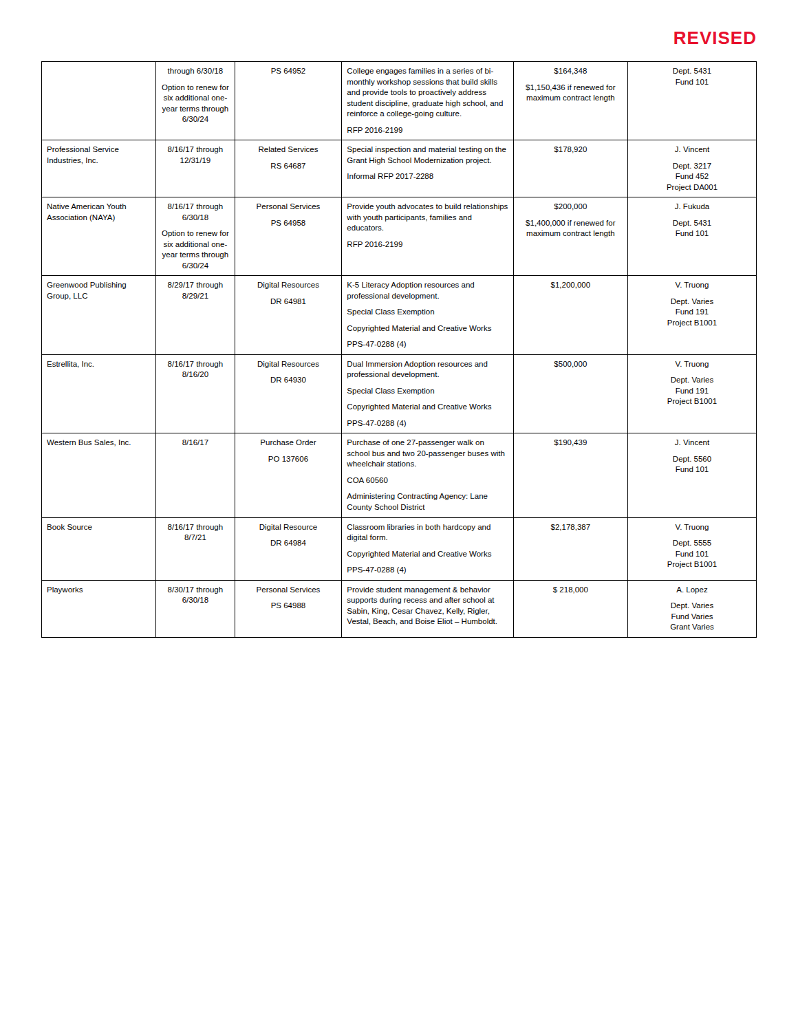REVISED
| | through 6/30/18 Option to renew for six additional one-year terms through 6/30/24 | PS 64952 | College engages families in a series of bi-monthly workshop sessions that build skills and provide tools to proactively address student discipline, graduate high school, and reinforce a college-going culture. RFP 2016-2199 | $164,348 $1,150,436 if renewed for maximum contract length | Dept. 5431 Fund 101 |
| Professional Service Industries, Inc. | 8/16/17 through 12/31/19 | Related Services RS 64687 | Special inspection and material testing on the Grant High School Modernization project. Informal RFP 2017-2288 | $178,920 | J. Vincent Dept. 3217 Fund 452 Project DA001 |
| Native American Youth Association (NAYA) | 8/16/17 through 6/30/18 Option to renew for six additional one-year terms through 6/30/24 | Personal Services PS 64958 | Provide youth advocates to build relationships with youth participants, families and educators. RFP 2016-2199 | $200,000 $1,400,000 if renewed for maximum contract length | J. Fukuda Dept. 5431 Fund 101 |
| Greenwood Publishing Group, LLC | 8/29/17 through 8/29/21 | Digital Resources DR 64981 | K-5 Literacy Adoption resources and professional development. Special Class Exemption Copyrighted Material and Creative Works PPS-47-0288 (4) | $1,200,000 | V. Truong Dept. Varies Fund 191 Project B1001 |
| Estrellita, Inc. | 8/16/17 through 8/16/20 | Digital Resources DR 64930 | Dual Immersion Adoption resources and professional development. Special Class Exemption Copyrighted Material and Creative Works PPS-47-0288 (4) | $500,000 | V. Truong Dept. Varies Fund 191 Project B1001 |
| Western Bus Sales, Inc. | 8/16/17 | Purchase Order PO 137606 | Purchase of one 27-passenger walk on school bus and two 20-passenger buses with wheelchair stations. COA 60560 Administering Contracting Agency: Lane County School District | $190,439 | J. Vincent Dept. 5560 Fund 101 |
| Book Source | 8/16/17 through 8/7/21 | Digital Resource DR 64984 | Classroom libraries in both hardcopy and digital form. Copyrighted Material and Creative Works PPS-47-0288 (4) | $2,178,387 | V. Truong Dept. 5555 Fund 101 Project B1001 |
| Playworks | 8/30/17 through 6/30/18 | Personal Services PS 64988 | Provide student management & behavior supports during recess and after school at Sabin, King, Cesar Chavez, Kelly, Rigler, Vestal, Beach, and Boise Eliot – Humboldt. | $ 218,000 | A. Lopez Dept. Varies Fund Varies Grant Varies |